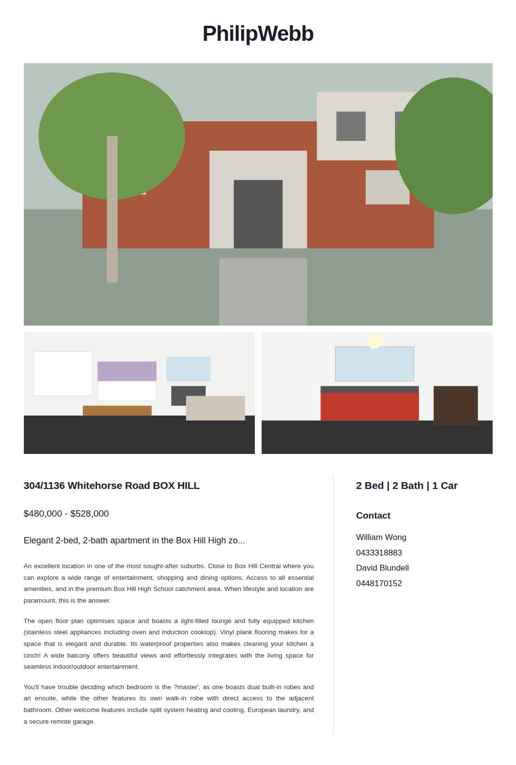PhilipWebb
304/1136 Whitehorse Road BOX HILL
$480,000 - $528,000
Elegant 2-bed, 2-bath apartment in the Box Hill High zo...
An excellent location in one of the most sought-after suburbs. Close to Box Hill Central where you can explore a wide range of entertainment, shopping and dining options. Access to all essential amenities, and in the premium Box Hill High School catchment area. When lifestyle and location are paramount, this is the answer.
The open floor plan optimises space and boasts a light-filled lounge and fully equipped kitchen (stainless steel appliances including oven and induction cooktop). Vinyl plank flooring makes for a space that is elegant and durable. Its waterproof properties also makes cleaning your kitchen a cinch! A wide balcony offers beautiful views and effortlessly integrates with the living space for seamless indoor/outdoor entertainment.
You'll have trouble deciding which bedroom is the ?master', as one boasts dual built-in robes and an ensuite, while the other features its own walk-in robe with direct access to the adjacent bathroom. Other welcome features include split system heating and cooling, European laundry, and a secure remote garage.
2 Bed | 2 Bath | 1 Car
Contact
William Wong 0433318883 David Blundell 0448170152